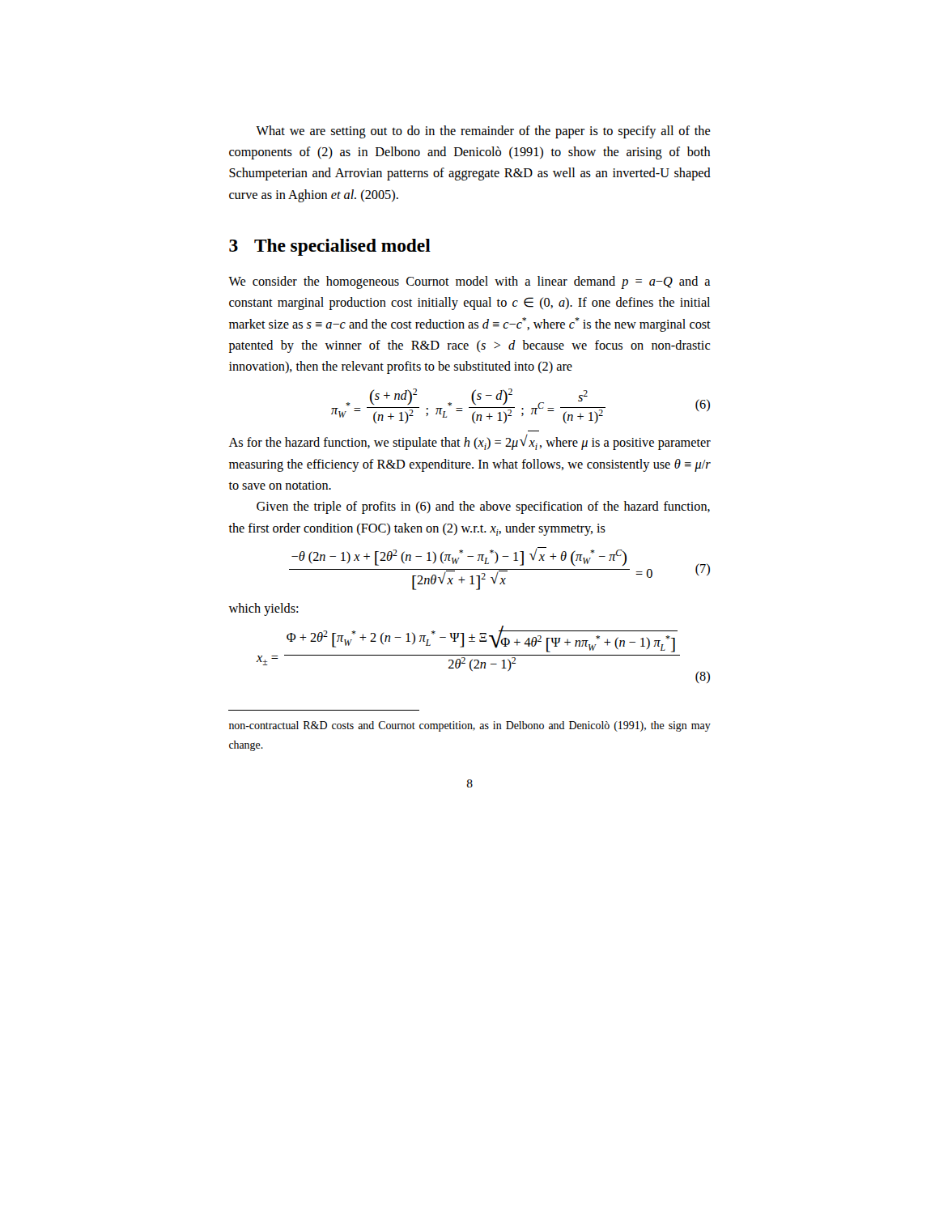What we are setting out to do in the remainder of the paper is to specify all of the components of (2) as in Delbono and Denicolò (1991) to show the arising of both Schumpeterian and Arrovian patterns of aggregate R&D as well as an inverted-U shaped curve as in Aghion et al. (2005).
3 The specialised model
We consider the homogeneous Cournot model with a linear demand p = a−Q and a constant marginal production cost initially equal to c ∈ (0, a). If one defines the initial market size as s ≡ a−c and the cost reduction as d ≡ c−c*, where c* is the new marginal cost patented by the winner of the R&D race (s > d because we focus on non-drastic innovation), then the relevant profits to be substituted into (2) are
πW* = (s + nd)2 (n + 1)2 ; πL* = (s − d)2 (n + 1)2 ; πC = s2 (n + 1)2 (6)
As for the hazard function, we stipulate that h (xi) = 2μxi, where μ is a positive parameter measuring the efficiency of R&D expenditure. In what follows, we consistently use θ ≡ μ/r to save on notation.
Given the triple of profits in (6) and the above specification of the hazard function, the first order condition (FOC) taken on (2) w.r.t. xi, under symmetry, is
−θ (2n − 1) x + [2θ2 (n − 1) (πW* − πL*) − 1] x + θ (πW* − πC) [2nθ x + 1]2 x = 0 (7)
which yields:
x± = Φ + 2θ2 [πW* + 2 (n − 1) πL* − Ψ] ± ΞΦ + 4θ2 [Ψ + nπW* + (n − 1) πL*] 2θ2 (2n − 1)2
(8)
non-contractual R&D costs and Cournot competition, as in Delbono and Denicolò (1991), the sign may change.
8